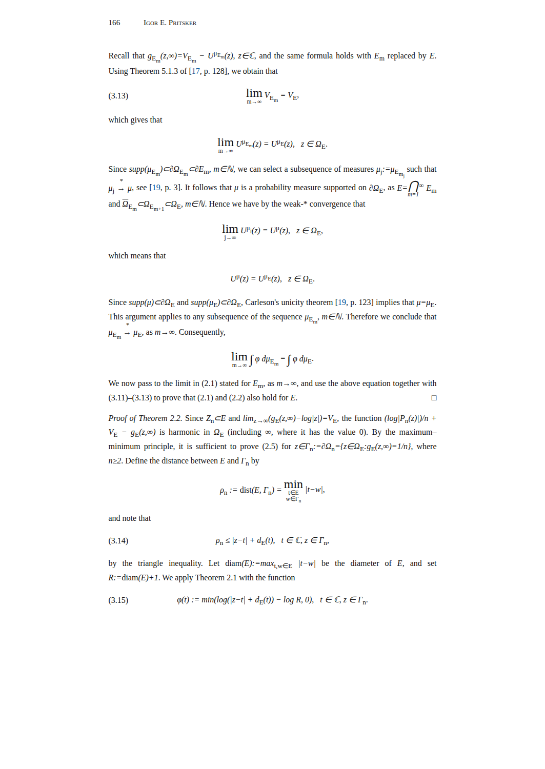166 Igor E. Pritsker
Recall that gEm(z,∞)=VEm − UμEm(z), z∈ℂ, and the same formula holds with Em replaced by E. Using Theorem 5.1.3 of [17, p. 128], we obtain that
(3.13) lim m→∞ VEm = VE,
which gives that
lim m→∞ UμEm(z) = UμE(z), z ∈ ΩE.
Since supp(μEm)⊂∂ΩEm⊂∂Em, m∈ℕ, we can select a subsequence of measures μj:=μEmj such that μj *→ μ, see [19, p. 3]. It follows that μ is a probability measure supported on ∂ΩE, as E=⋂m=1∞ Em and ΩEm⊂ΩEm+1⊂ΩE, m∈ℕ. Hence we have by the weak-* convergence that
lim j→∞ Uμj(z) = Uμ(z), z ∈ ΩE,
which means that
Uμ(z) = UμE(z), z ∈ ΩE.
Since supp(μ)⊂∂ΩE and supp(μE)⊂∂ΩE, Carleson's unicity theorem [19, p. 123] implies that μ=μE. This argument applies to any subsequence of the sequence μEm, m∈ℕ. Therefore we conclude that μEm *→ μE, as m→∞. Consequently,
lim m→∞ ∫ φ dμEm = ∫ φ dμE.
We now pass to the limit in (2.1) stated for Em, as m→∞, and use the above equation together with (3.11)–(3.13) to prove that (2.1) and (2.2) also hold for E. □
Proof of Theorem 2.2. Since Zn⊂E and limz→∞(gE(z,∞)−log|z|)=VE, the function (log|Pn(z)|)/n + VE − gE(z,∞) is harmonic in ΩE (including ∞, where it has the value 0). By the maximum–minimum principle, it is sufficient to prove (2.5) for z∈Γn:=∂Ωn={z∈ΩE:gE(z,∞)=1/n}, where n≥2. Define the distance between E and Γn by
ρn := dist(E, Γn) = min t∈E w∈Γn |t−w|,
and note that
(3.14) ρn ≤ |z−t| + dE(t), t ∈ ℂ, z ∈ Γn,
by the triangle inequality. Let diam(E):=maxt,w∈E |t−w| be the diameter of E, and set R:=diam(E)+1. We apply Theorem 2.1 with the function
(3.15) φ(t) := min(log(|z−t| + dE(t)) − log R, 0), t ∈ ℂ, z ∈ Γn.